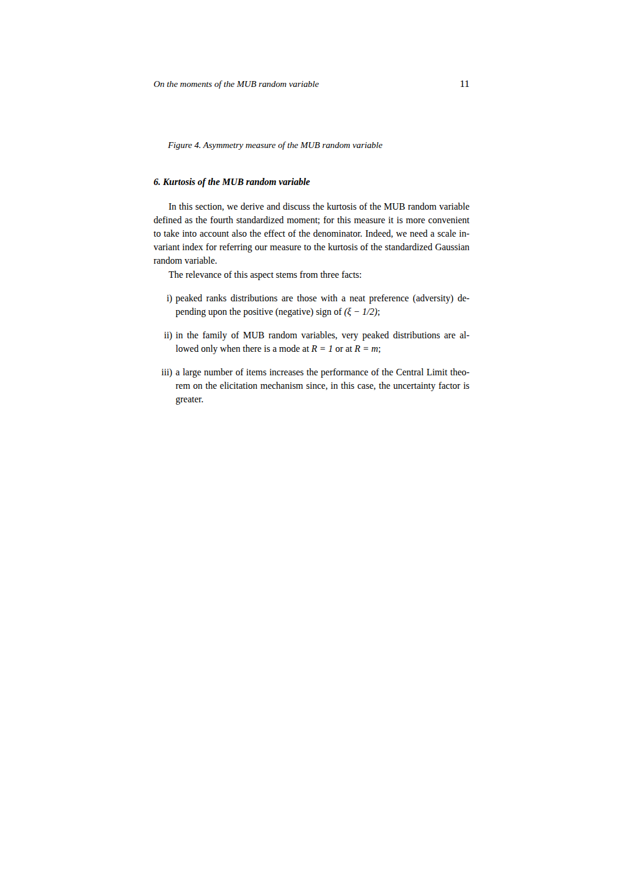On the moments of the MUB random variable 11
Figure 4. Asymmetry measure of the MUB random variable
6. Kurtosis of the MUB random variable
In this section, we derive and discuss the kurtosis of the MUB random variable defined as the fourth standardized moment; for this measure it is more convenient to take into account also the effect of the denominator. Indeed, we need a scale invariant index for referring our measure to the kurtosis of the standardized Gaussian random variable.
The relevance of this aspect stems from three facts:
i) peaked ranks distributions are those with a neat preference (adversity) depending upon the positive (negative) sign of (ξ − 1/2);
ii) in the family of MUB random variables, very peaked distributions are allowed only when there is a mode at R = 1 or at R = m;
iii) a large number of items increases the performance of the Central Limit theorem on the elicitation mechanism since, in this case, the uncertainty factor is greater.